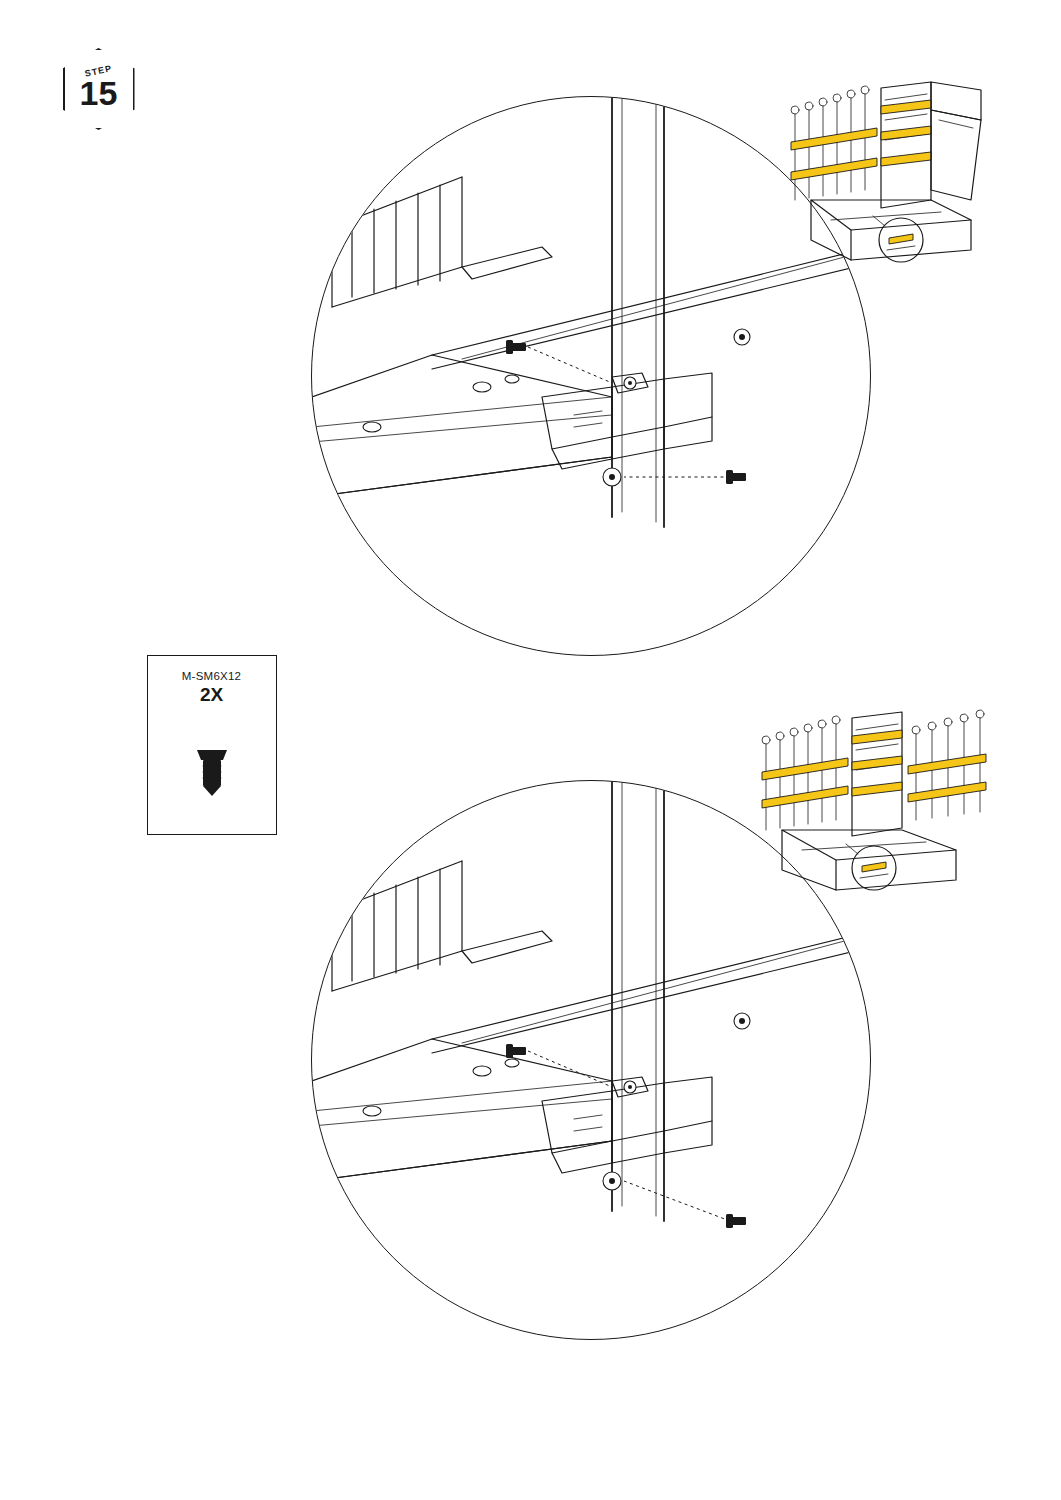STEP 15
M-SM6X12
2X